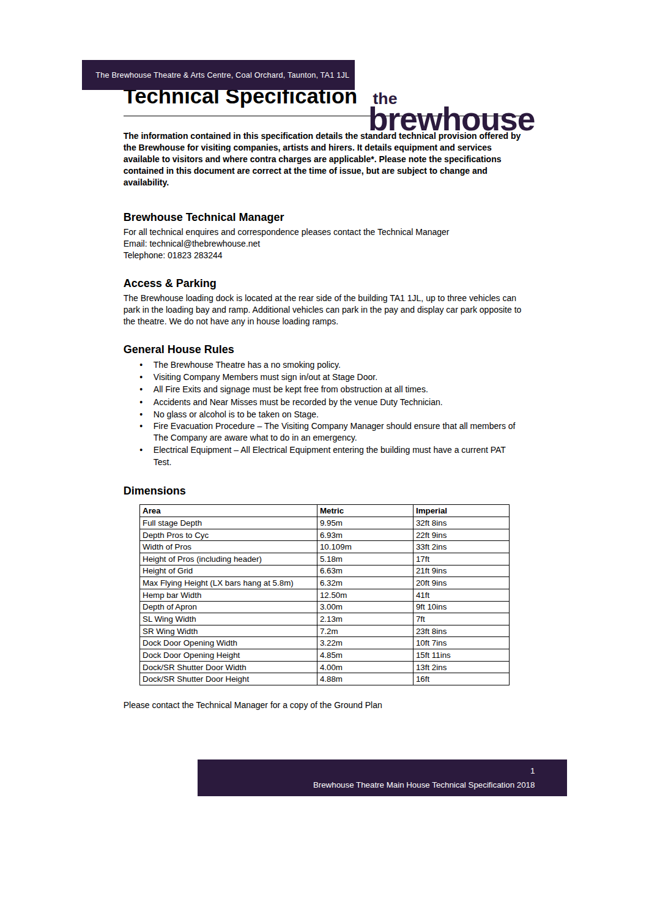The Brewhouse Theatre & Arts Centre, Coal Orchard, Taunton, TA1 1JL
the brewhouse
Theatre
Technical Specification
The information contained in this specification details the standard technical provision offered by the Brewhouse for visiting companies, artists and hirers. It details equipment and services available to visitors and where contra charges are applicable*. Please note the specifications contained in this document are correct at the time of issue, but are subject to change and availability.
Brewhouse Technical Manager
For all technical enquires and correspondence pleases contact the Technical Manager
Email: technical@thebrewhouse.net
Telephone: 01823 283244
Access & Parking
The Brewhouse loading dock is located at the rear side of the building TA1 1JL, up to three vehicles can park in the loading bay and ramp. Additional vehicles can park in the pay and display car park opposite to the theatre. We do not have any in house loading ramps.
General House Rules
The Brewhouse Theatre has a no smoking policy.
Visiting Company Members must sign in/out at Stage Door.
All Fire Exits and signage must be kept free from obstruction at all times.
Accidents and Near Misses must be recorded by the venue Duty Technician.
No glass or alcohol is to be taken on Stage.
Fire Evacuation Procedure – The Visiting Company Manager should ensure that all members of The Company are aware what to do in an emergency.
Electrical Equipment – All Electrical Equipment entering the building must have a current PAT Test.
Dimensions
| Area | Metric | Imperial |
| --- | --- | --- |
| Full stage Depth | 9.95m | 32ft 8ins |
| Depth Pros to Cyc | 6.93m | 22ft 9ins |
| Width of Pros | 10.109m | 33ft 2ins |
| Height of Pros (including header) | 5.18m | 17ft |
| Height of Grid | 6.63m | 21ft 9ins |
| Max Flying Height (LX bars hang at 5.8m) | 6.32m | 20ft 9ins |
| Hemp bar Width | 12.50m | 41ft |
| Depth of Apron | 3.00m | 9ft 10ins |
| SL Wing Width | 2.13m | 7ft |
| SR Wing Width | 7.2m | 23ft 8ins |
| Dock Door Opening Width | 3.22m | 10ft 7ins |
| Dock Door Opening Height | 4.85m | 15ft 11ins |
| Dock/SR Shutter Door Width | 4.00m | 13ft 2ins |
| Dock/SR Shutter Door Height | 4.88m | 16ft |
Please contact the Technical Manager for a copy of the Ground Plan
Brewhouse Theatre Main House Technical Specification 2018
1